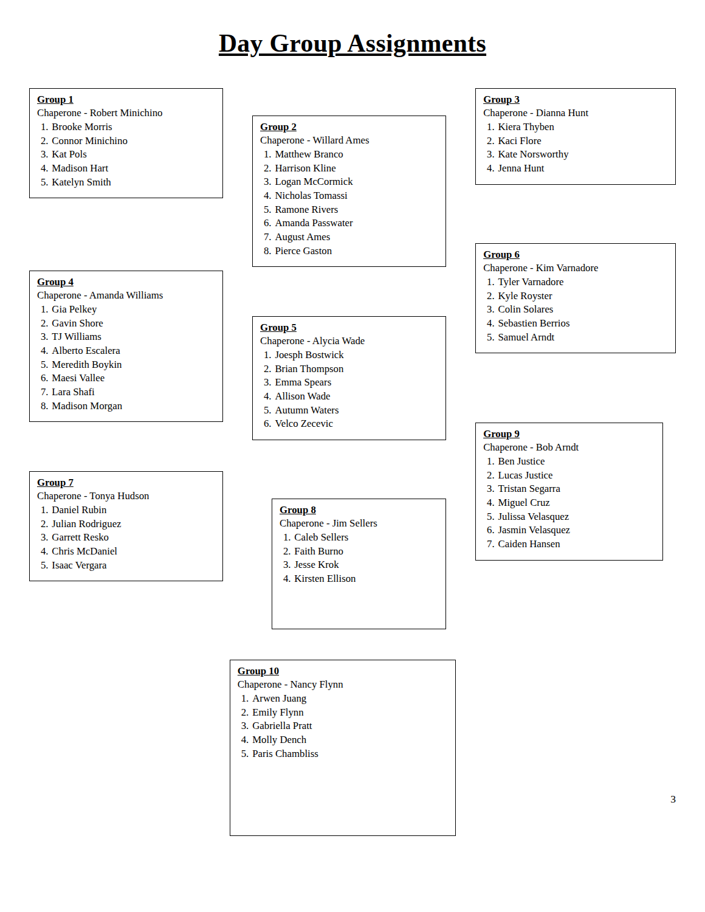Day Group Assignments
Group 1
Chaperone - Robert Minichino
Brooke Morris
Connor Minichino
Kat Pols
Madison Hart
Katelyn Smith
Group 2
Chaperone - Willard Ames
Matthew Branco
Harrison Kline
Logan McCormick
Nicholas Tomassi
Ramone Rivers
Amanda Passwater
August Ames
Pierce Gaston
Group 3
Chaperone - Dianna Hunt
Kiera Thyben
Kaci Flore
Kate Norsworthy
Jenna Hunt
Group 4
Chaperone - Amanda Williams
Gia Pelkey
Gavin Shore
TJ Williams
Alberto Escalera
Meredith Boykin
Maesi Vallee
Lara Shafi
Madison Morgan
Group 5
Chaperone - Alycia Wade
Joesph Bostwick
Brian Thompson
Emma Spears
Allison Wade
Autumn Waters
Velco Zecevic
Group 6
Chaperone - Kim Varnadore
Tyler Varnadore
Kyle Royster
Colin Solares
Sebastien Berrios
Samuel Arndt
Group 7
Chaperone - Tonya Hudson
Daniel Rubin
Julian Rodriguez
Garrett Resko
Chris McDaniel
Isaac Vergara
Group 8
Chaperone - Jim Sellers
Caleb Sellers
Faith Burno
Jesse Krok
Kirsten Ellison
Group 9
Chaperone - Bob Arndt
Ben Justice
Lucas Justice
Tristan Segarra
Miguel Cruz
Julissa Velasquez
Jasmin Velasquez
Caiden Hansen
Group 10
Chaperone - Nancy Flynn
Arwen Juang
Emily Flynn
Gabriella Pratt
Molly Dench
Paris Chambliss
3